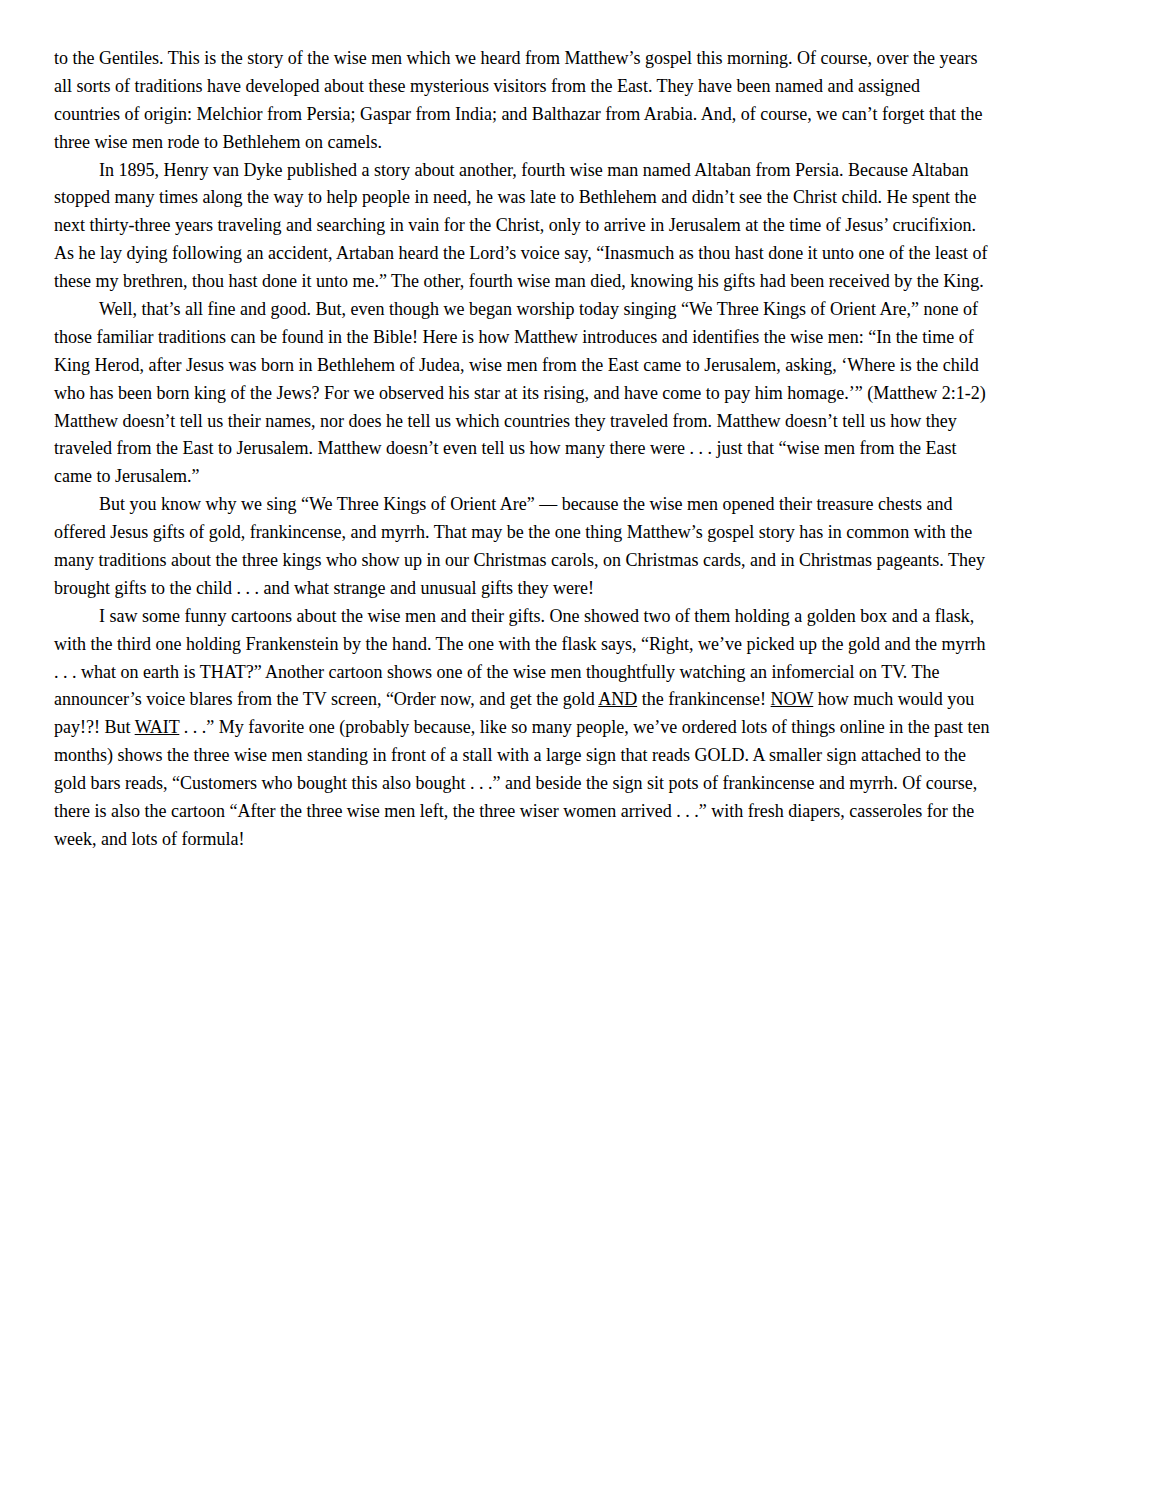to the Gentiles. This is the story of the wise men which we heard from Matthew’s gospel this morning. Of course, over the years all sorts of traditions have developed about these mysterious visitors from the East. They have been named and assigned countries of origin: Melchior from Persia; Gaspar from India; and Balthazar from Arabia. And, of course, we can’t forget that the three wise men rode to Bethlehem on camels.
In 1895, Henry van Dyke published a story about another, fourth wise man named Altaban from Persia. Because Altaban stopped many times along the way to help people in need, he was late to Bethlehem and didn’t see the Christ child. He spent the next thirty-three years traveling and searching in vain for the Christ, only to arrive in Jerusalem at the time of Jesus’ crucifixion. As he lay dying following an accident, Artaban heard the Lord’s voice say, “Inasmuch as thou hast done it unto one of the least of these my brethren, thou hast done it unto me.” The other, fourth wise man died, knowing his gifts had been received by the King.
Well, that’s all fine and good. But, even though we began worship today singing “We Three Kings of Orient Are,” none of those familiar traditions can be found in the Bible! Here is how Matthew introduces and identifies the wise men: “In the time of King Herod, after Jesus was born in Bethlehem of Judea, wise men from the East came to Jerusalem, asking, ‘Where is the child who has been born king of the Jews? For we observed his star at its rising, and have come to pay him homage.’” (Matthew 2:1-2) Matthew doesn’t tell us their names, nor does he tell us which countries they traveled from. Matthew doesn’t tell us how they traveled from the East to Jerusalem. Matthew doesn’t even tell us how many there were . . . just that “wise men from the East came to Jerusalem.”
But you know why we sing “We Three Kings of Orient Are” — because the wise men opened their treasure chests and offered Jesus gifts of gold, frankincense, and myrrh. That may be the one thing Matthew’s gospel story has in common with the many traditions about the three kings who show up in our Christmas carols, on Christmas cards, and in Christmas pageants. They brought gifts to the child . . . and what strange and unusual gifts they were!
I saw some funny cartoons about the wise men and their gifts. One showed two of them holding a golden box and a flask, with the third one holding Frankenstein by the hand. The one with the flask says, “Right, we’ve picked up the gold and the myrrh . . . what on earth is THAT?” Another cartoon shows one of the wise men thoughtfully watching an infomercial on TV. The announcer’s voice blares from the TV screen, “Order now, and get the gold AND the frankincense! NOW how much would you pay!?! But WAIT . . .” My favorite one (probably because, like so many people, we’ve ordered lots of things online in the past ten months) shows the three wise men standing in front of a stall with a large sign that reads GOLD. A smaller sign attached to the gold bars reads, “Customers who bought this also bought . . .” and beside the sign sit pots of frankincense and myrrh. Of course, there is also the cartoon “After the three wise men left, the three wiser women arrived . . .” with fresh diapers, casseroles for the week, and lots of formula!